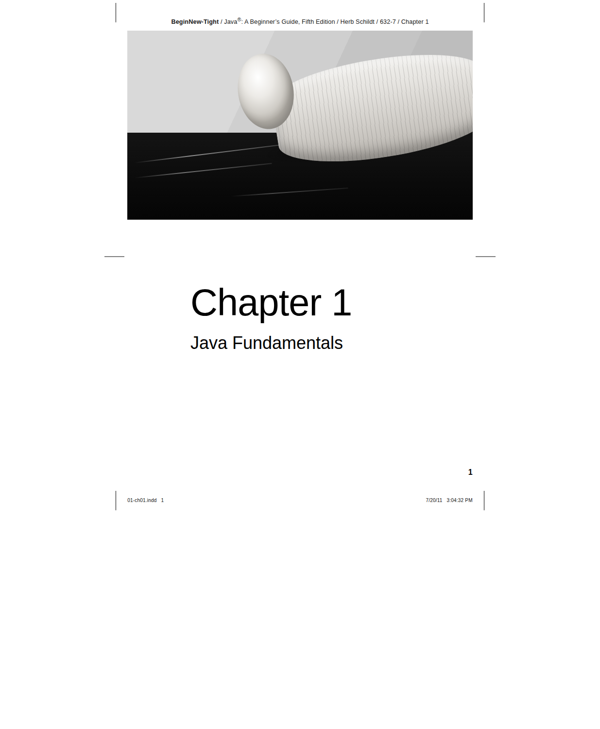BeginNew-Tight / Java®: A Beginner’s Guide, Fifth Edition / Herb Schildt / 632-7 / Chapter 1
Chapter 1
Java Fundamentals
1
01-ch01.indd 1 7/20/11 3:04:32 PM